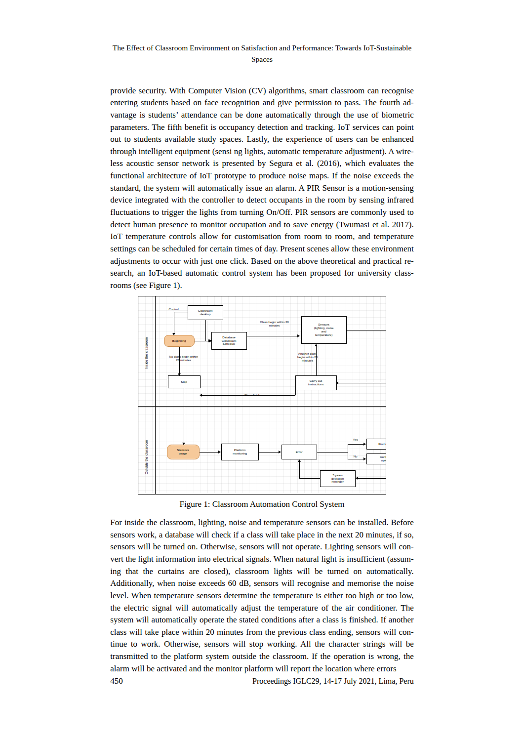The Effect of Classroom Environment on Satisfaction and Performance: Towards IoT-Sustainable Spaces
provide security. With Computer Vision (CV) algorithms, smart classroom can recognise entering students based on face recognition and give permission to pass. The fourth advantage is students’ attendance can be done automatically through the use of biometric parameters. The fifth benefit is occupancy detection and tracking. IoT services can point out to students available study spaces. Lastly, the experience of users can be enhanced through intelligent equipment (sensi ng lights, automatic temperature adjustment). A wireless acoustic sensor network is presented by Segura et al. (2016), which evaluates the functional architecture of IoT prototype to produce noise maps. If the noise exceeds the standard, the system will automatically issue an alarm. A PIR Sensor is a motion-sensing device integrated with the controller to detect occupants in the room by sensing infrared fluctuations to trigger the lights from turning On/Off. PIR sensors are commonly used to detect human presence to monitor occupation and to save energy (Twumasi et al. 2017). IoT temperature controls allow for customisation from room to room, and temperature settings can be scheduled for certain times of day. Present scenes allow these environment adjustments to occur with just one click. Based on the above theoretical and practical research, an IoT-based automatic control system has been proposed for university classrooms (see Figure 1).
Inside the classroom
Outside the classroom
Control
Classroom
desktop
Beginning
Database
Classroom
Schedule
Class begin within 20
minutes
Sensors
(lighting, noise
and
temperature)
Light Signal-Electric Signal
Temperature Signal-
Electric Signal
Noise Signal-Electric Singal
No class begin within
20 minutes
Stop
Another class
begin within 20
miniutes
Carry out
instructions
Give
instructions
Class finish
Statistics
usage
Platform
monitoring
Error
Yes
No
Find where
Manual
repair
Continuous
operation
5 years
detection
reminder
Figure 1: Classroom Automation Control System
For inside the classroom, lighting, noise and temperature sensors can be installed. Before sensors work, a database will check if a class will take place in the next 20 minutes, if so, sensors will be turned on. Otherwise, sensors will not operate. Lighting sensors will convert the light information into electrical signals. When natural light is insufficient (assuming that the curtains are closed), classroom lights will be turned on automatically. Additionally, when noise exceeds 60 dB, sensors will recognise and memorise the noise level. When temperature sensors determine the temperature is either too high or too low, the electric signal will automatically adjust the temperature of the air conditioner. The system will automatically operate the stated conditions after a class is finished. If another class will take place within 20 minutes from the previous class ending, sensors will continue to work. Otherwise, sensors will stop working. All the character strings will be transmitted to the platform system outside the classroom. If the operation is wrong, the alarm will be activated and the monitor platform will report the location where errors
450
Proceedings IGLC29, 14-17 July 2021, Lima, Peru